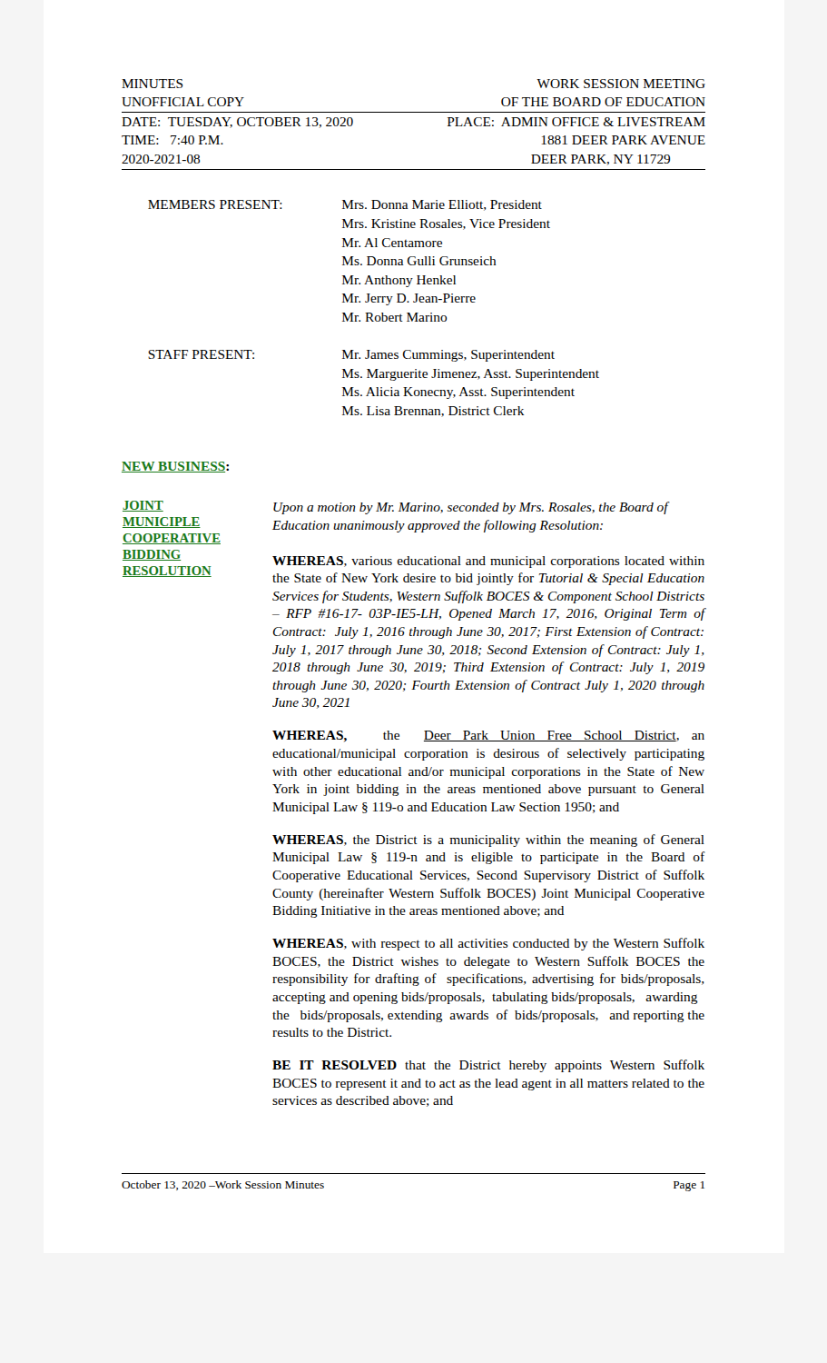| MINUTES | WORK SESSION MEETING |
| UNOFFICIAL COPY | OF THE BOARD OF EDUCATION |
| DATE: TUESDAY, OCTOBER 13, 2020 | PLACE: ADMIN OFFICE & LIVESTREAM |
| TIME: 7:40 P.M. | 1881 DEER PARK AVENUE |
| 2020-2021-08 | DEER PARK, NY 11729 _____ |
| MEMBERS PRESENT: | Mrs. Donna Marie Elliott, President |
| | Mrs. Kristine Rosales, Vice President |
| | Mr. Al Centamore |
| | Ms. Donna Gulli Grunseich |
| | Mr. Anthony Henkel |
| | Mr. Jerry D. Jean-Pierre |
| | Mr. Robert Marino |
| STAFF PRESENT: | Mr. James Cummings, Superintendent |
| | Ms. Marguerite Jimenez, Asst. Superintendent |
| | Ms. Alicia Konecny, Asst. Superintendent |
| | Ms. Lisa Brennan, District Clerk |
NEW BUSINESS
:
| JOINT MUNICIPLE COOPERATIVE BIDDING RESOLUTION | Upon a motion by Mr. Marino, seconded by Mrs. Rosales, the Board of Education unanimously approved the following Resolution: WHEREAS , various educational and municipal corporations located within the State of New York desire to bid jointly for Tutorial & Special Education Services for Students, Western Suffolk BOCES & Component School Districts – RFP #16-17- 03P-IE5-LH, Opened March 17, 2016, Original Term of Contract: July 1, 2016 through June 30, 2017; First Extension of Contract: July 1, 2017 through June 30, 2018; Second Extension of Contract: July 1, 2018 through June 30, 2019; Third Extension of Contract: July 1, 2019 through June 30, 2020; Fourth Extension of Contract July 1, 2020 through June 30, 2021 WHEREAS, the Deer Park Union Free School District , an educational/municipal corporation is desirous of selectively participating with other educational and/or municipal corporations in the State of New York in joint bidding in the areas mentioned above pursuant to General Municipal Law § 119-o and Education Law Section 1950; and WHEREAS , the District is a municipality within the meaning of General Municipal Law § 119-n and is eligible to participate in the Board of Cooperative Educational Services, Second Supervisory District of Suffolk County (hereinafter Western Suffolk BOCES) Joint Municipal Cooperative Bidding Initiative in the areas mentioned above; and WHEREAS , with respect to all activities conducted by the Western Suffolk BOCES, the District wishes to delegate to Western Suffolk BOCES the responsibility for drafting of specifications, advertising for bids/proposals, accepting and opening bids/proposals, tabulating bids/proposals, awarding the bids/proposals, extending awards of bids/proposals, and reporting the results to the District. BE IT RESOLVED that the District hereby appoints Western Suffolk BOCES to represent it and to act as the lead agent in all matters related to the services as described above; and |
October 13, 2020 –Work Session Minutes Page 1